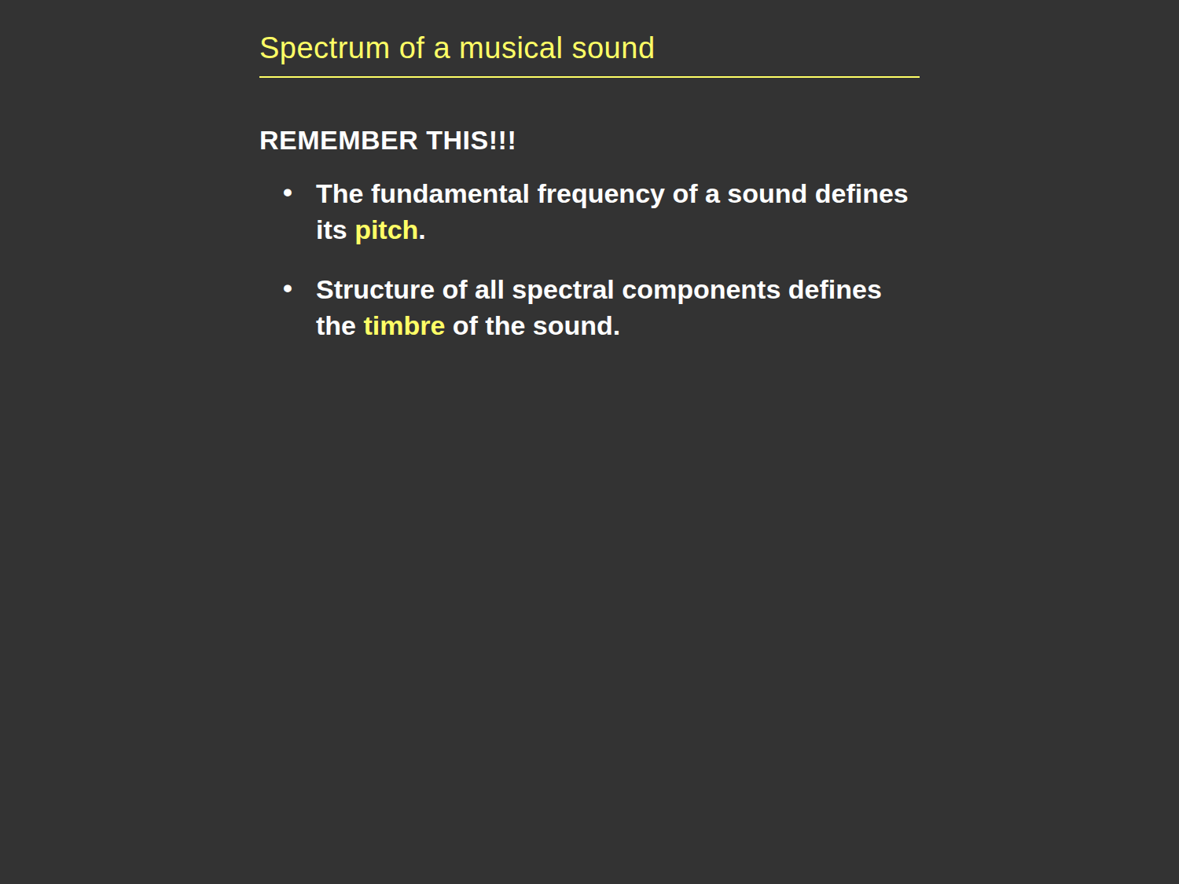Spectrum of a musical sound
REMEMBER THIS!!!
The fundamental frequency of a sound defines its pitch.
Structure of all spectral components defines the timbre of the sound.